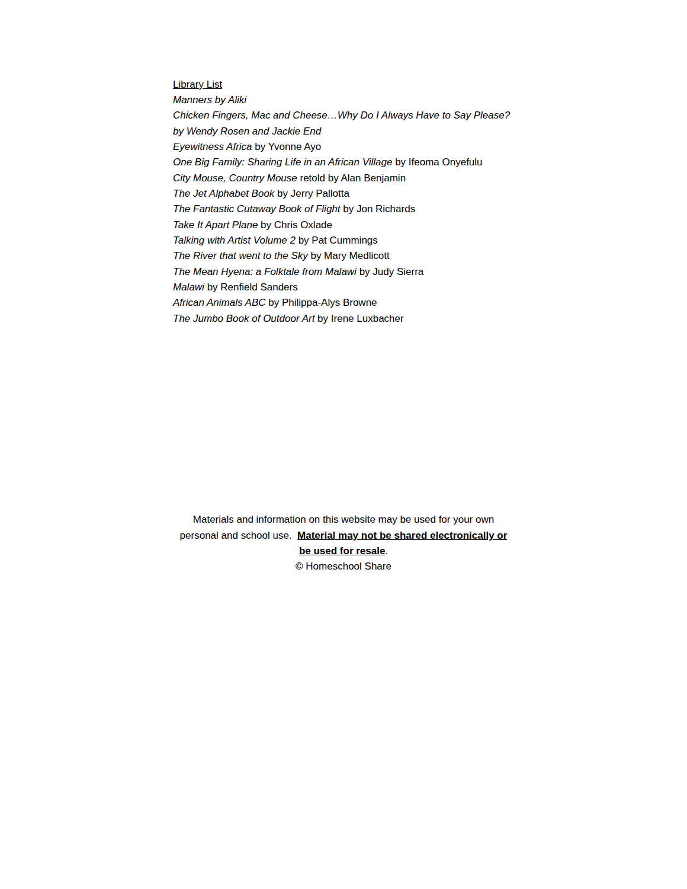Library List
Manners by Aliki
Chicken Fingers, Mac and Cheese…Why Do I Always Have to Say Please? by Wendy Rosen and Jackie End
Eyewitness Africa by Yvonne Ayo
One Big Family: Sharing Life in an African Village by Ifeoma Onyefulu
City Mouse, Country Mouse retold by Alan Benjamin
The Jet Alphabet Book by Jerry Pallotta
The Fantastic Cutaway Book of Flight by Jon Richards
Take It Apart Plane by Chris Oxlade
Talking with Artist Volume 2 by Pat Cummings
The River that went to the Sky by Mary Medlicott
The Mean Hyena: a Folktale from Malawi by Judy Sierra
Malawi by Renfield Sanders
African Animals ABC by Philippa-Alys Browne
The Jumbo Book of Outdoor Art by Irene Luxbacher
Materials and information on this website may be used for your own personal and school use. Material may not be shared electronically or be used for resale.
© Homeschool Share